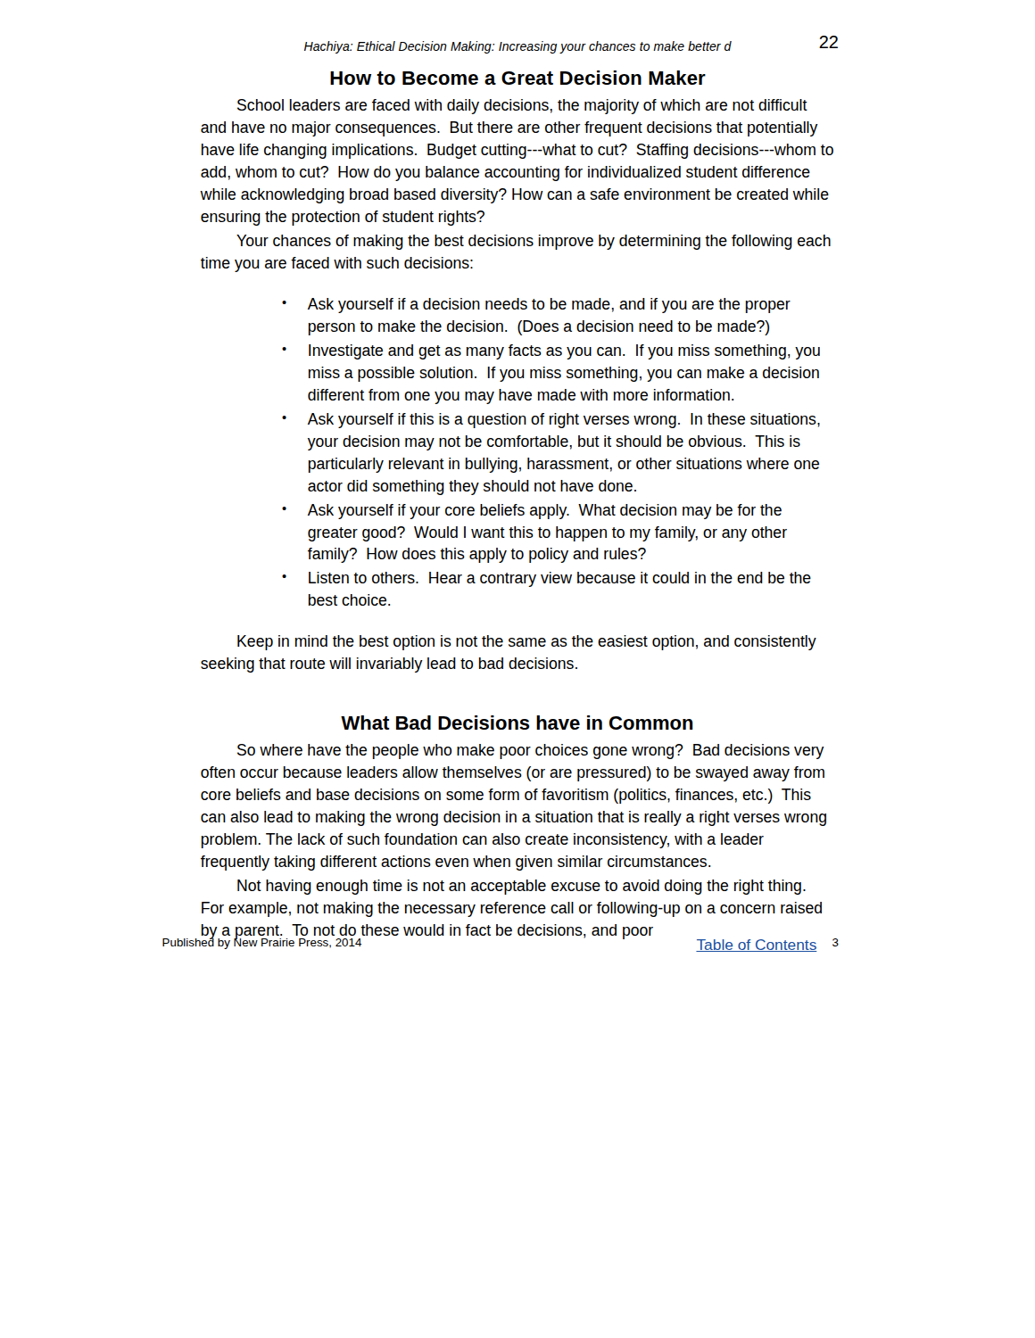22
Hachiya: Ethical Decision Making: Increasing your chances to make better d
How to Become a Great Decision Maker
School leaders are faced with daily decisions, the majority of which are not difficult and have no major consequences. But there are other frequent decisions that potentially have life changing implications. Budget cutting---what to cut? Staffing decisions---whom to add, whom to cut? How do you balance accounting for individualized student difference while acknowledging broad based diversity? How can a safe environment be created while ensuring the protection of student rights?
Your chances of making the best decisions improve by determining the following each time you are faced with such decisions:
Ask yourself if a decision needs to be made, and if you are the proper person to make the decision. (Does a decision need to be made?)
Investigate and get as many facts as you can. If you miss something, you miss a possible solution. If you miss something, you can make a decision different from one you may have made with more information.
Ask yourself if this is a question of right verses wrong. In these situations, your decision may not be comfortable, but it should be obvious. This is particularly relevant in bullying, harassment, or other situations where one actor did something they should not have done.
Ask yourself if your core beliefs apply. What decision may be for the greater good? Would I want this to happen to my family, or any other family? How does this apply to policy and rules?
Listen to others. Hear a contrary view because it could in the end be the best choice.
Keep in mind the best option is not the same as the easiest option, and consistently seeking that route will invariably lead to bad decisions.
What Bad Decisions have in Common
So where have the people who make poor choices gone wrong? Bad decisions very often occur because leaders allow themselves (or are pressured) to be swayed away from core beliefs and base decisions on some form of favoritism (politics, finances, etc.) This can also lead to making the wrong decision in a situation that is really a right verses wrong problem. The lack of such foundation can also create inconsistency, with a leader frequently taking different actions even when given similar circumstances.
Not having enough time is not an acceptable excuse to avoid doing the right thing. For example, not making the necessary reference call or following-up on a concern raised by a parent. To not do these would in fact be decisions, and poor
Published by New Prairie Press, 2014
Table of Contents 3